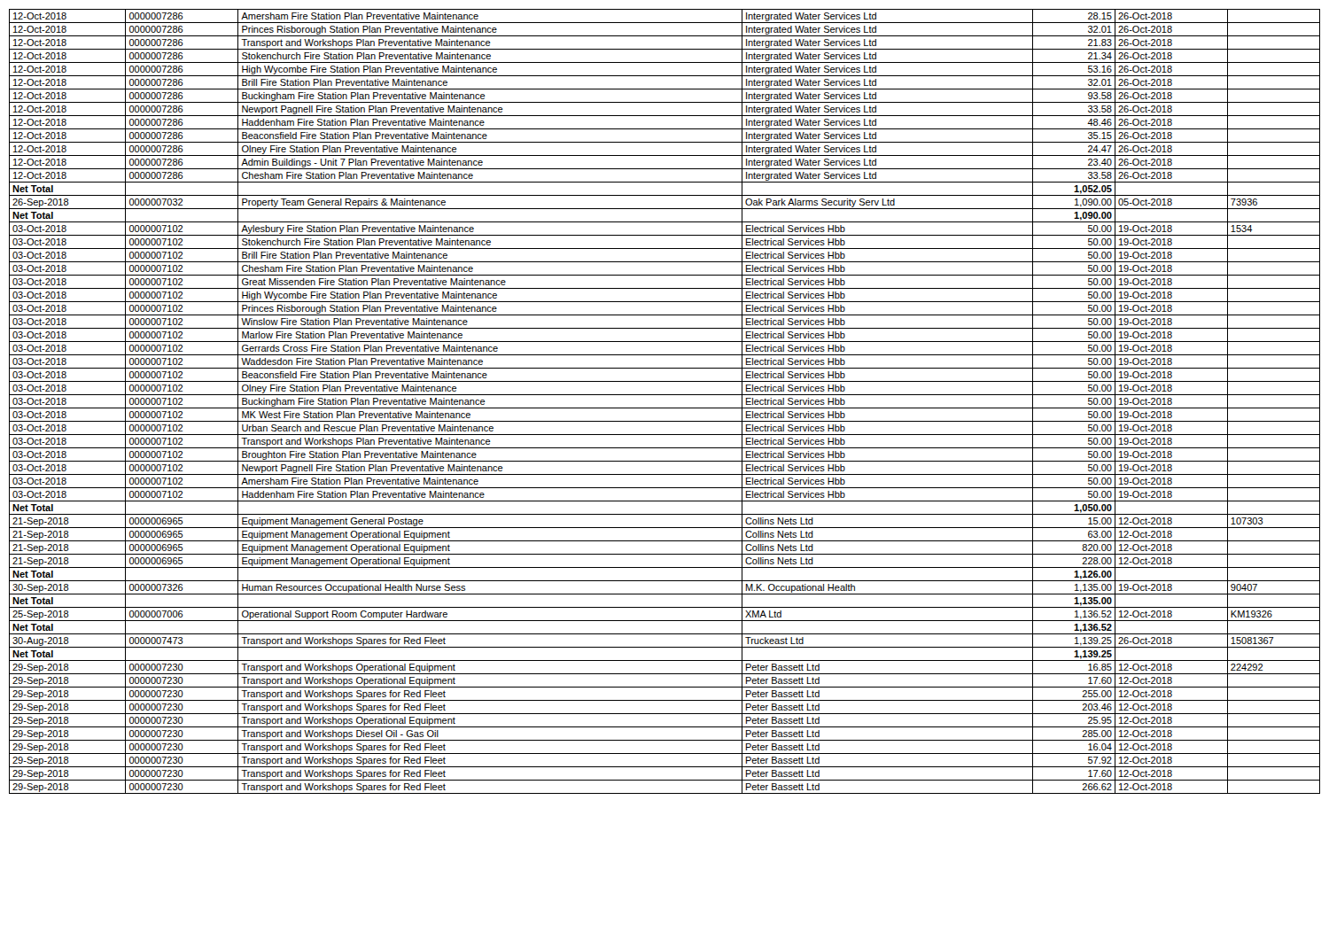| 12-Oct-2018 | 0000007286 | Amersham Fire Station Plan Preventative Maintenance | Intergrated Water Services Ltd | 28.15 | 26-Oct-2018 | |
| 12-Oct-2018 | 0000007286 | Princes Risborough Station Plan Preventative Maintenance | Intergrated Water Services Ltd | 32.01 | 26-Oct-2018 | |
| 12-Oct-2018 | 0000007286 | Transport and Workshops Plan Preventative Maintenance | Intergrated Water Services Ltd | 21.83 | 26-Oct-2018 | |
| 12-Oct-2018 | 0000007286 | Stokenchurch Fire Station Plan Preventative Maintenance | Intergrated Water Services Ltd | 21.34 | 26-Oct-2018 | |
| 12-Oct-2018 | 0000007286 | High Wycombe Fire Station Plan Preventative Maintenance | Intergrated Water Services Ltd | 53.16 | 26-Oct-2018 | |
| 12-Oct-2018 | 0000007286 | Brill Fire Station Plan Preventative Maintenance | Intergrated Water Services Ltd | 32.01 | 26-Oct-2018 | |
| 12-Oct-2018 | 0000007286 | Buckingham Fire Station Plan Preventative Maintenance | Intergrated Water Services Ltd | 93.58 | 26-Oct-2018 | |
| 12-Oct-2018 | 0000007286 | Newport Pagnell Fire Station Plan Preventative Maintenance | Intergrated Water Services Ltd | 33.58 | 26-Oct-2018 | |
| 12-Oct-2018 | 0000007286 | Haddenham Fire Station Plan Preventative Maintenance | Intergrated Water Services Ltd | 48.46 | 26-Oct-2018 | |
| 12-Oct-2018 | 0000007286 | Beaconsfield Fire Station Plan Preventative Maintenance | Intergrated Water Services Ltd | 35.15 | 26-Oct-2018 | |
| 12-Oct-2018 | 0000007286 | Olney Fire Station Plan Preventative Maintenance | Intergrated Water Services Ltd | 24.47 | 26-Oct-2018 | |
| 12-Oct-2018 | 0000007286 | Admin Buildings - Unit 7 Plan Preventative Maintenance | Intergrated Water Services Ltd | 23.40 | 26-Oct-2018 | |
| 12-Oct-2018 | 0000007286 | Chesham Fire Station Plan Preventative Maintenance | Intergrated Water Services Ltd | 33.58 | 26-Oct-2018 | |
| Net Total | | | | 1,052.05 | | |
| 26-Sep-2018 | 0000007032 | Property Team General Repairs & Maintenance | Oak Park Alarms Security Serv Ltd | 1,090.00 | 05-Oct-2018 | 73936 |
| Net Total | | | | 1,090.00 | | |
| 03-Oct-2018 | 0000007102 | Aylesbury Fire Station Plan Preventative Maintenance | Electrical Services Hbb | 50.00 | 19-Oct-2018 | 1534 |
| 03-Oct-2018 | 0000007102 | Stokenchurch Fire Station Plan Preventative Maintenance | Electrical Services Hbb | 50.00 | 19-Oct-2018 | |
| 03-Oct-2018 | 0000007102 | Brill Fire Station Plan Preventative Maintenance | Electrical Services Hbb | 50.00 | 19-Oct-2018 | |
| 03-Oct-2018 | 0000007102 | Chesham Fire Station Plan Preventative Maintenance | Electrical Services Hbb | 50.00 | 19-Oct-2018 | |
| 03-Oct-2018 | 0000007102 | Great Missenden Fire Station Plan Preventative Maintenance | Electrical Services Hbb | 50.00 | 19-Oct-2018 | |
| 03-Oct-2018 | 0000007102 | High Wycombe Fire Station Plan Preventative Maintenance | Electrical Services Hbb | 50.00 | 19-Oct-2018 | |
| 03-Oct-2018 | 0000007102 | Princes Risborough Station Plan Preventative Maintenance | Electrical Services Hbb | 50.00 | 19-Oct-2018 | |
| 03-Oct-2018 | 0000007102 | Winslow Fire Station Plan Preventative Maintenance | Electrical Services Hbb | 50.00 | 19-Oct-2018 | |
| 03-Oct-2018 | 0000007102 | Marlow Fire Station Plan Preventative Maintenance | Electrical Services Hbb | 50.00 | 19-Oct-2018 | |
| 03-Oct-2018 | 0000007102 | Gerrards Cross Fire Station Plan Preventative Maintenance | Electrical Services Hbb | 50.00 | 19-Oct-2018 | |
| 03-Oct-2018 | 0000007102 | Waddesdon Fire Station Plan Preventative Maintenance | Electrical Services Hbb | 50.00 | 19-Oct-2018 | |
| 03-Oct-2018 | 0000007102 | Beaconsfield Fire Station Plan Preventative Maintenance | Electrical Services Hbb | 50.00 | 19-Oct-2018 | |
| 03-Oct-2018 | 0000007102 | Olney Fire Station Plan Preventative Maintenance | Electrical Services Hbb | 50.00 | 19-Oct-2018 | |
| 03-Oct-2018 | 0000007102 | Buckingham Fire Station Plan Preventative Maintenance | Electrical Services Hbb | 50.00 | 19-Oct-2018 | |
| 03-Oct-2018 | 0000007102 | MK West Fire Station Plan Preventative Maintenance | Electrical Services Hbb | 50.00 | 19-Oct-2018 | |
| 03-Oct-2018 | 0000007102 | Urban Search and Rescue Plan Preventative Maintenance | Electrical Services Hbb | 50.00 | 19-Oct-2018 | |
| 03-Oct-2018 | 0000007102 | Transport and Workshops Plan Preventative Maintenance | Electrical Services Hbb | 50.00 | 19-Oct-2018 | |
| 03-Oct-2018 | 0000007102 | Broughton Fire Station Plan Preventative Maintenance | Electrical Services Hbb | 50.00 | 19-Oct-2018 | |
| 03-Oct-2018 | 0000007102 | Newport Pagnell Fire Station Plan Preventative Maintenance | Electrical Services Hbb | 50.00 | 19-Oct-2018 | |
| 03-Oct-2018 | 0000007102 | Amersham Fire Station Plan Preventative Maintenance | Electrical Services Hbb | 50.00 | 19-Oct-2018 | |
| 03-Oct-2018 | 0000007102 | Haddenham Fire Station Plan Preventative Maintenance | Electrical Services Hbb | 50.00 | 19-Oct-2018 | |
| Net Total | | | | 1,050.00 | | |
| 21-Sep-2018 | 0000006965 | Equipment Management General Postage | Collins Nets Ltd | 15.00 | 12-Oct-2018 | 107303 |
| 21-Sep-2018 | 0000006965 | Equipment Management Operational Equipment | Collins Nets Ltd | 63.00 | 12-Oct-2018 | |
| 21-Sep-2018 | 0000006965 | Equipment Management Operational Equipment | Collins Nets Ltd | 820.00 | 12-Oct-2018 | |
| 21-Sep-2018 | 0000006965 | Equipment Management Operational Equipment | Collins Nets Ltd | 228.00 | 12-Oct-2018 | |
| Net Total | | | | 1,126.00 | | |
| 30-Sep-2018 | 0000007326 | Human Resources Occupational Health Nurse Sess | M.K. Occupational Health | 1,135.00 | 19-Oct-2018 | 90407 |
| Net Total | | | | 1,135.00 | | |
| 25-Sep-2018 | 0000007006 | Operational Support Room Computer Hardware | XMA Ltd | 1,136.52 | 12-Oct-2018 | KM19326 |
| Net Total | | | | 1,136.52 | | |
| 30-Aug-2018 | 0000007473 | Transport and Workshops Spares for Red Fleet | Truckeast Ltd | 1,139.25 | 26-Oct-2018 | 15081367 |
| Net Total | | | | 1,139.25 | | |
| 29-Sep-2018 | 0000007230 | Transport and Workshops Operational Equipment | Peter Bassett Ltd | 16.85 | 12-Oct-2018 | 224292 |
| 29-Sep-2018 | 0000007230 | Transport and Workshops Operational Equipment | Peter Bassett Ltd | 17.60 | 12-Oct-2018 | |
| 29-Sep-2018 | 0000007230 | Transport and Workshops Spares for Red Fleet | Peter Bassett Ltd | 255.00 | 12-Oct-2018 | |
| 29-Sep-2018 | 0000007230 | Transport and Workshops Spares for Red Fleet | Peter Bassett Ltd | 203.46 | 12-Oct-2018 | |
| 29-Sep-2018 | 0000007230 | Transport and Workshops Operational Equipment | Peter Bassett Ltd | 25.95 | 12-Oct-2018 | |
| 29-Sep-2018 | 0000007230 | Transport and Workshops Diesel Oil - Gas Oil | Peter Bassett Ltd | 285.00 | 12-Oct-2018 | |
| 29-Sep-2018 | 0000007230 | Transport and Workshops Spares for Red Fleet | Peter Bassett Ltd | 16.04 | 12-Oct-2018 | |
| 29-Sep-2018 | 0000007230 | Transport and Workshops Spares for Red Fleet | Peter Bassett Ltd | 57.92 | 12-Oct-2018 | |
| 29-Sep-2018 | 0000007230 | Transport and Workshops Spares for Red Fleet | Peter Bassett Ltd | 17.60 | 12-Oct-2018 | |
| 29-Sep-2018 | 0000007230 | Transport and Workshops Spares for Red Fleet | Peter Bassett Ltd | 266.62 | 12-Oct-2018 | |